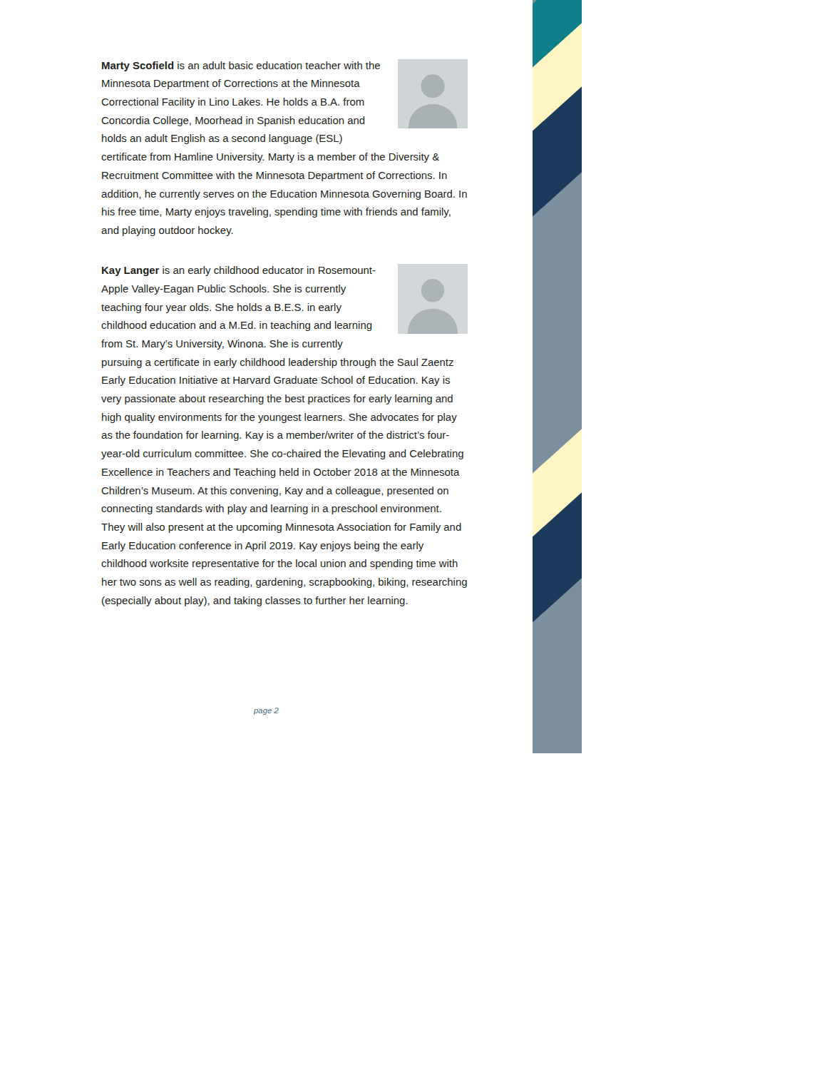Marty Scofield is an adult basic education teacher with the Minnesota Department of Corrections at the Minnesota Correctional Facility in Lino Lakes. He holds a B.A. from Concordia College, Moorhead in Spanish education and holds an adult English as a second language (ESL) certificate from Hamline University. Marty is a member of the Diversity & Recruitment Committee with the Minnesota Department of Corrections. In addition, he currently serves on the Education Minnesota Governing Board. In his free time, Marty enjoys traveling, spending time with friends and family, and playing outdoor hockey.
Kay Langer is an early childhood educator in Rosemount-Apple Valley-Eagan Public Schools. She is currently teaching four year olds. She holds a B.E.S. in early childhood education and a M.Ed. in teaching and learning from St. Mary’s University, Winona. She is currently pursuing a certificate in early childhood leadership through the Saul Zaentz Early Education Initiative at Harvard Graduate School of Education. Kay is very passionate about researching the best practices for early learning and high quality environments for the youngest learners. She advocates for play as the foundation for learning. Kay is a member/writer of the district’s four-year-old curriculum committee. She co-chaired the Elevating and Celebrating Excellence in Teachers and Teaching held in October 2018 at the Minnesota Children’s Museum. At this convening, Kay and a colleague, presented on connecting standards with play and learning in a preschool environment. They will also present at the upcoming Minnesota Association for Family and Early Education conference in April 2019. Kay enjoys being the early childhood worksite representative for the local union and spending time with her two sons as well as reading, gardening, scrapbooking, biking, researching (especially about play), and taking classes to further her learning.
page 2